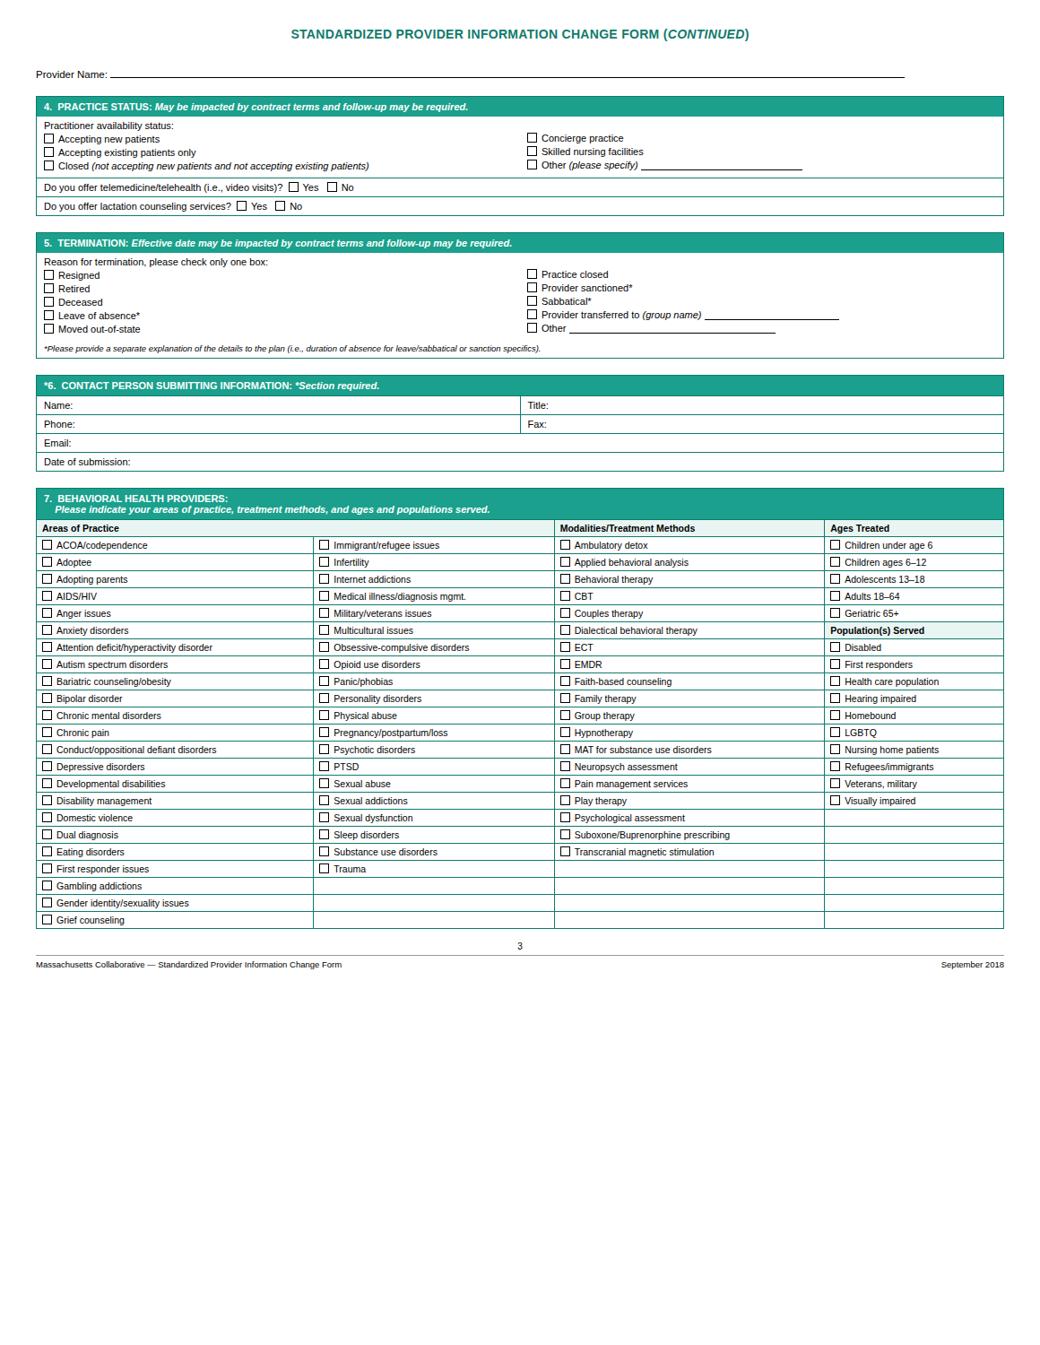STANDARDIZED PROVIDER INFORMATION CHANGE FORM (CONTINUED)
Provider Name:
| 4. PRACTICE STATUS: May be impacted by contract terms and follow-up may be required. |
| --- |
| Practitioner availability status: Accepting new patients Accepting existing patients only Closed (not accepting new patients and not accepting existing patients) | Concierge practice Skilled nursing facilities Other (please specify) |
| Do you offer telemedicine/telehealth (i.e., video visits)? Yes No |
| Do you offer lactation counseling services? Yes No |
| 5. TERMINATION: Effective date may be impacted by contract terms and follow-up may be required. |
| --- |
| Reason for termination, please check only one box: Resigned Retired Deceased Leave of absence* Moved out-of-state | Practice closed Provider sanctioned* Sabbatical* Provider transferred to (group name) Other |
| *Please provide a separate explanation of the details to the plan (i.e., duration of absence for leave/sabbatical or sanction specifics). |
| *6. CONTACT PERSON SUBMITTING INFORMATION: *Section required. |
| --- |
| Name: | Title: |
| Phone: | Fax: |
| Email: |
| Date of submission: |
| 7. BEHAVIORAL HEALTH PROVIDERS: Please indicate your areas of practice, treatment methods, and ages and populations served. |
| --- |
| Areas of Practice | Modalities/Treatment Methods | Ages Treated |
| ACOA/codependence | Immigrant/refugee issues | Ambulatory detox | Children under age 6 |
| Adoptee | Infertility | Applied behavioral analysis | Children ages 6–12 |
| Adopting parents | Internet addictions | Behavioral therapy | Adolescents 13–18 |
| AIDS/HIV | Medical illness/diagnosis mgmt. | CBT | Adults 18–64 |
| Anger issues | Military/veterans issues | Couples therapy | Geriatric 65+ |
| Anxiety disorders | Multicultural issues | Dialectical behavioral therapy | Population(s) Served |
| Attention deficit/hyperactivity disorder | Obsessive-compulsive disorders | ECT | Disabled |
| Autism spectrum disorders | Opioid use disorders | EMDR | First responders |
| Bariatric counseling/obesity | Panic/phobias | Faith-based counseling | Health care population |
| Bipolar disorder | Personality disorders | Family therapy | Hearing impaired |
| Chronic mental disorders | Physical abuse | Group therapy | Homebound |
| Chronic pain | Pregnancy/postpartum/loss | Hypnotherapy | LGBTQ |
| Conduct/oppositional defiant disorders | Psychotic disorders | MAT for substance use disorders | Nursing home patients |
| Depressive disorders | PTSD | Neuropsych assessment | Refugees/immigrants |
| Developmental disabilities | Sexual abuse | Pain management services | Veterans, military |
| Disability management | Sexual addictions | Play therapy | Visually impaired |
| Domestic violence | Sexual dysfunction | Psychological assessment | |
| Dual diagnosis | Sleep disorders | Suboxone/Buprenorphine prescribing | |
| Eating disorders | Substance use disorders | Transcranial magnetic stimulation | |
| First responder issues | Trauma | | |
| Gambling addictions | | | |
| Gender identity/sexuality issues | | | |
| Grief counseling | | | |
3
Massachusetts Collaborative — Standardized Provider Information Change Form September 2018